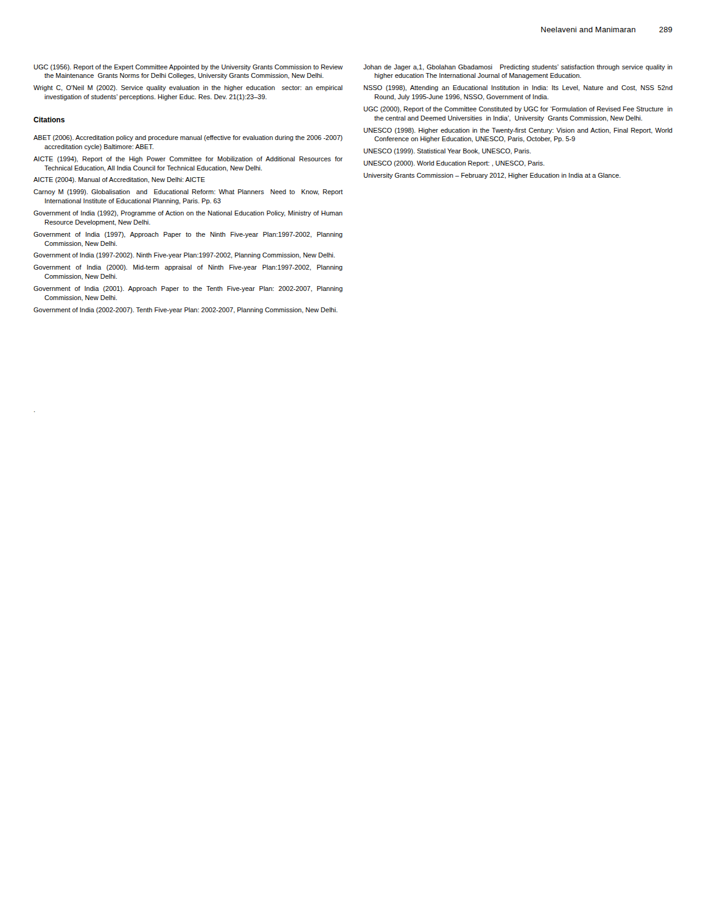Neelaveni and Manimaran289
UGC (1956). Report of the Expert Committee Appointed by the University Grants Commission to Review the Maintenance Grants Norms for Delhi Colleges, University Grants Commission, New Delhi.
Wright C, O'Neil M (2002). Service quality evaluation in the higher education sector: an empirical investigation of students’ perceptions. Higher Educ. Res. Dev. 21(1):23–39.
Citations
ABET (2006). Accreditation policy and procedure manual (effective for evaluation during the 2006 -2007) accreditation cycle) Baltimore: ABET.
AICTE (1994), Report of the High Power Committee for Mobilization of Additional Resources for Technical Education, All India Council for Technical Education, New Delhi.
AICTE (2004). Manual of Accreditation, New Delhi: AICTE
Carnoy M (1999). Globalisation and Educational Reform: What Planners Need to Know, Report International Institute of Educational Planning, Paris. Pp. 63
Government of India (1992), Programme of Action on the National Education Policy, Ministry of Human Resource Development, New Delhi.
Government of India (1997), Approach Paper to the Ninth Five-year Plan:1997-2002, Planning Commission, New Delhi.
Government of India (1997-2002). Ninth Five-year Plan:1997-2002, Planning Commission, New Delhi.
Government of India (2000). Mid-term appraisal of Ninth Five-year Plan:1997-2002, Planning Commission, New Delhi.
Government of India (2001). Approach Paper to the Tenth Five-year Plan: 2002-2007, Planning Commission, New Delhi.
Government of India (2002-2007). Tenth Five-year Plan: 2002-2007, Planning Commission, New Delhi.
.
Johan de Jager a,1, Gbolahan Gbadamosi Predicting students’ satisfaction through service quality in higher education The International Journal of Management Education.
NSSO (1998), Attending an Educational Institution in India: Its Level, Nature and Cost, NSS 52nd Round, July 1995-June 1996, NSSO, Government of India.
UGC (2000), Report of the Committee Constituted by UGC for ‘Formulation of Revised Fee Structure in the central and Deemed Universities in India’, University Grants Commission, New Delhi.
UNESCO (1998). Higher education in the Twenty-first Century: Vision and Action, Final Report, World Conference on Higher Education, UNESCO, Paris, October, Pp. 5-9
UNESCO (1999). Statistical Year Book, UNESCO, Paris.
UNESCO (2000). World Education Report: , UNESCO, Paris.
University Grants Commission – February 2012, Higher Education in India at a Glance.